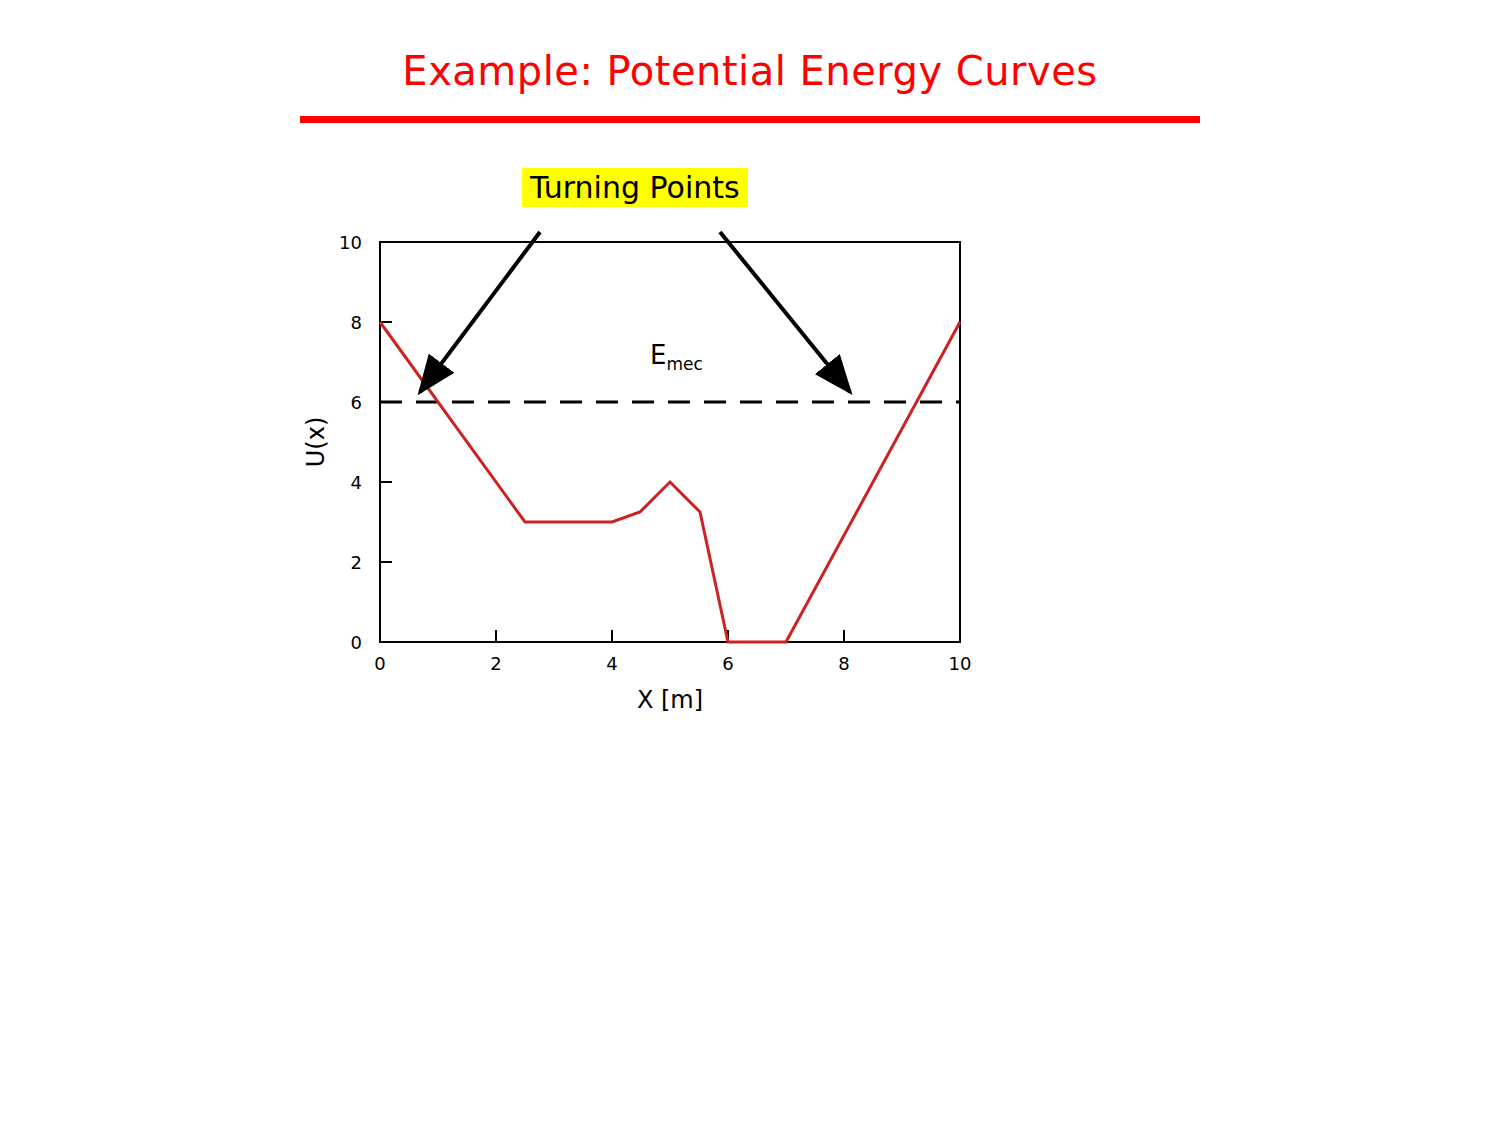Example: Potential Energy Curves
Turning Points
0 2 4 6 8 10 0 2 4 6 8 10 X [m] U(x)
Emec